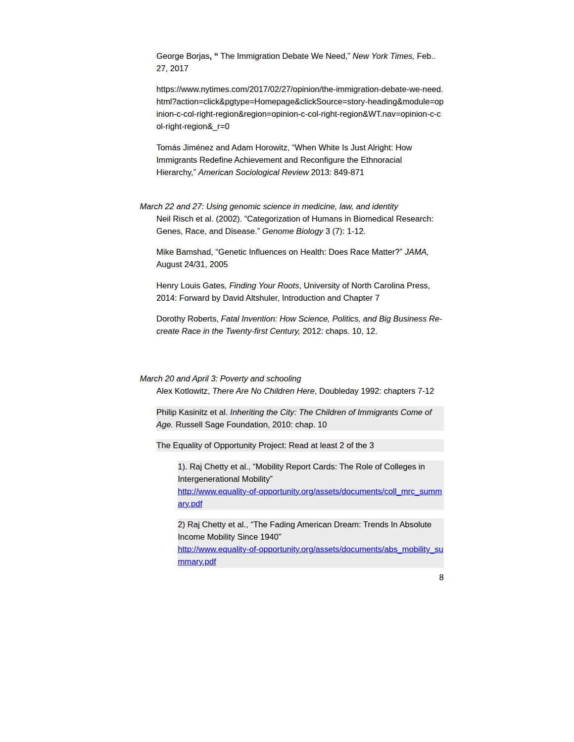George Borjas, “ The Immigration Debate We Need,” New York Times, Feb.. 27, 2017
https://www.nytimes.com/2017/02/27/opinion/the-immigration-debate-we-need.html?action=click&pgtype=Homepage&clickSource=story-heading&module=opinion-c-col-right-region&region=opinion-c-col-right-region&WT.nav=opinion-c-col-right-region&_r=0
Tomás Jiménez and Adam Horowitz, “When White Is Just Alright: How Immigrants Redefine Achievement and Reconfigure the Ethnoracial Hierarchy,” American Sociological Review 2013: 849-871
March 22 and 27: Using genomic science in medicine, law, and identity
Neil Risch et al. (2002). “Categorization of Humans in Biomedical Research: Genes, Race, and Disease.” Genome Biology 3 (7): 1-12.
Mike Bamshad, “Genetic Influences on Health: Does Race Matter?” JAMA, August 24/31, 2005
Henry Louis Gates, Finding Your Roots, University of North Carolina Press, 2014: Forward by David Altshuler, Introduction and Chapter 7
Dorothy Roberts, Fatal Invention: How Science, Politics, and Big Business Re-create Race in the Twenty-first Century, 2012: chaps. 10, 12.
March 20 and April 3: Poverty and schooling
Alex Kotlowitz, There Are No Children Here, Doubleday 1992: chapters 7-12
Philip Kasinitz et al. Inheriting the City: The Children of Immigrants Come of Age. Russell Sage Foundation, 2010: chap. 10
The Equality of Opportunity Project: Read at least 2 of the 3
1). Raj Chetty et al., “Mobility Report Cards: The Role of Colleges in Intergenerational Mobility”
http://www.equality-of-opportunity.org/assets/documents/coll_mrc_summary.pdf
2) Raj Chetty et al., “The Fading American Dream: Trends In Absolute Income Mobility Since 1940”
http://www.equality-of-opportunity.org/assets/documents/abs_mobility_summary.pdf
8